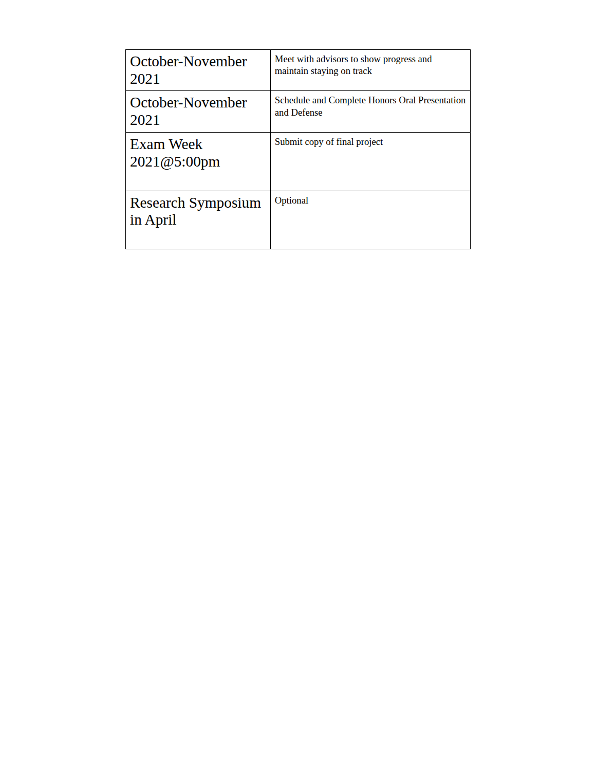| October-November 2021 | Meet with advisors to show progress and maintain staying on track |
| October-November 2021 | Schedule and Complete Honors Oral Presentation and Defense |
| Exam Week 2021@5:00pm | Submit copy of final project |
| Research Symposium in April | Optional |